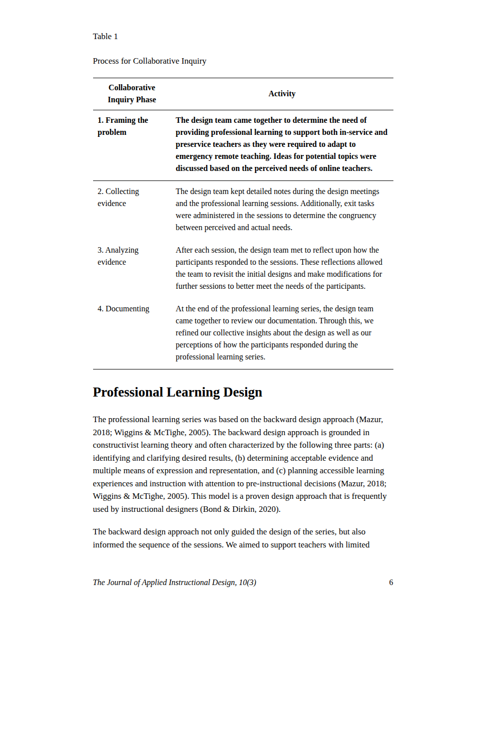Table 1
Process for Collaborative Inquiry
| Collaborative Inquiry Phase | Activity |
| --- | --- |
| 1. Framing the problem | The design team came together to determine the need of providing professional learning to support both in-service and preservice teachers as they were required to adapt to emergency remote teaching. Ideas for potential topics were discussed based on the perceived needs of online teachers. |
| 2. Collecting evidence | The design team kept detailed notes during the design meetings and the professional learning sessions. Additionally, exit tasks were administered in the sessions to determine the congruency between perceived and actual needs. |
| 3. Analyzing evidence | After each session, the design team met to reflect upon how the participants responded to the sessions. These reflections allowed the team to revisit the initial designs and make modifications for further sessions to better meet the needs of the participants. |
| 4. Documenting | At the end of the professional learning series, the design team came together to review our documentation. Through this, we refined our collective insights about the design as well as our perceptions of how the participants responded during the professional learning series. |
Professional Learning Design
The professional learning series was based on the backward design approach (Mazur, 2018; Wiggins & McTighe, 2005). The backward design approach is grounded in constructivist learning theory and often characterized by the following three parts: (a) identifying and clarifying desired results, (b) determining acceptable evidence and multiple means of expression and representation, and (c) planning accessible learning experiences and instruction with attention to pre-instructional decisions (Mazur, 2018; Wiggins & McTighe, 2005). This model is a proven design approach that is frequently used by instructional designers (Bond & Dirkin, 2020).
The backward design approach not only guided the design of the series, but also informed the sequence of the sessions. We aimed to support teachers with limited
The Journal of Applied Instructional Design, 10(3) 6